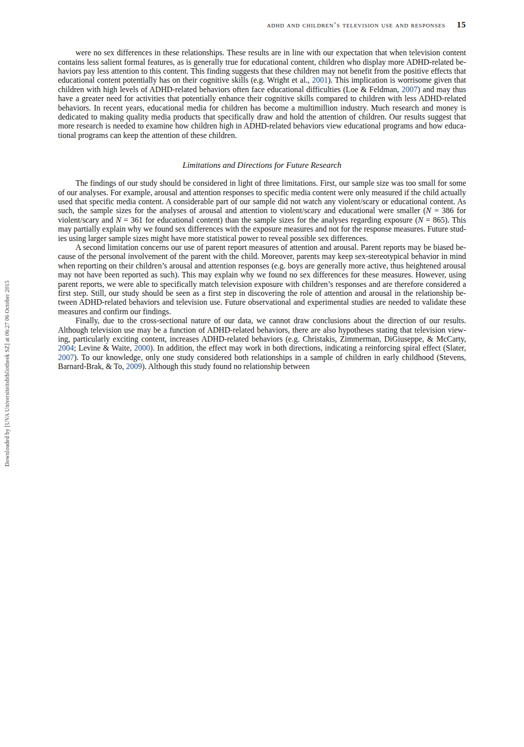Downloaded by [UVA Universiteitsbibliotheek SZ] at 06:27 06 October 2015
ADHD and Children’s Television Use and Responses 15
were no sex differences in these relationships. These results are in line with our expectation that when television content contains less salient formal features, as is generally true for educational content, children who display more ADHD-related behaviors pay less attention to this content. This finding suggests that these children may not benefit from the positive effects that educational content potentially has on their cognitive skills (e.g. Wright et al., 2001). This implication is worrisome given that children with high levels of ADHD-related behaviors often face educational difficulties (Loe & Feldman, 2007) and may thus have a greater need for activities that potentially enhance their cognitive skills compared to children with less ADHD-related behaviors. In recent years, educational media for children has become a multimillion industry. Much research and money is dedicated to making quality media products that specifically draw and hold the attention of children. Our results suggest that more research is needed to examine how children high in ADHD-related behaviors view educational programs and how educational programs can keep the attention of these children.
Limitations and Directions for Future Research
The findings of our study should be considered in light of three limitations. First, our sample size was too small for some of our analyses. For example, arousal and attention responses to specific media content were only measured if the child actually used that specific media content. A considerable part of our sample did not watch any violent/scary or educational content. As such, the sample sizes for the analyses of arousal and attention to violent/scary and educational were smaller (N = 386 for violent/scary and N = 361 for educational content) than the sample sizes for the analyses regarding exposure (N = 865). This may partially explain why we found sex differences with the exposure measures and not for the response measures. Future studies using larger sample sizes might have more statistical power to reveal possible sex differences.
A second limitation concerns our use of parent report measures of attention and arousal. Parent reports may be biased because of the personal involvement of the parent with the child. Moreover, parents may keep sex-stereotypical behavior in mind when reporting on their children’s arousal and attention responses (e.g. boys are generally more active, thus heightened arousal may not have been reported as such). This may explain why we found no sex differences for these measures. However, using parent reports, we were able to specifically match television exposure with children’s responses and are therefore considered a first step. Still, our study should be seen as a first step in discovering the role of attention and arousal in the relationship between ADHD-related behaviors and television use. Future observational and experimental studies are needed to validate these measures and confirm our findings.
Finally, due to the cross-sectional nature of our data, we cannot draw conclusions about the direction of our results. Although television use may be a function of ADHD-related behaviors, there are also hypotheses stating that television viewing, particularly exciting content, increases ADHD-related behaviors (e.g. Christakis, Zimmerman, DiGiuseppe, & McCarty, 2004; Levine & Waite, 2000). In addition, the effect may work in both directions, indicating a reinforcing spiral effect (Slater, 2007). To our knowledge, only one study considered both relationships in a sample of children in early childhood (Stevens, Barnard-Brak, & To, 2009). Although this study found no relationship between